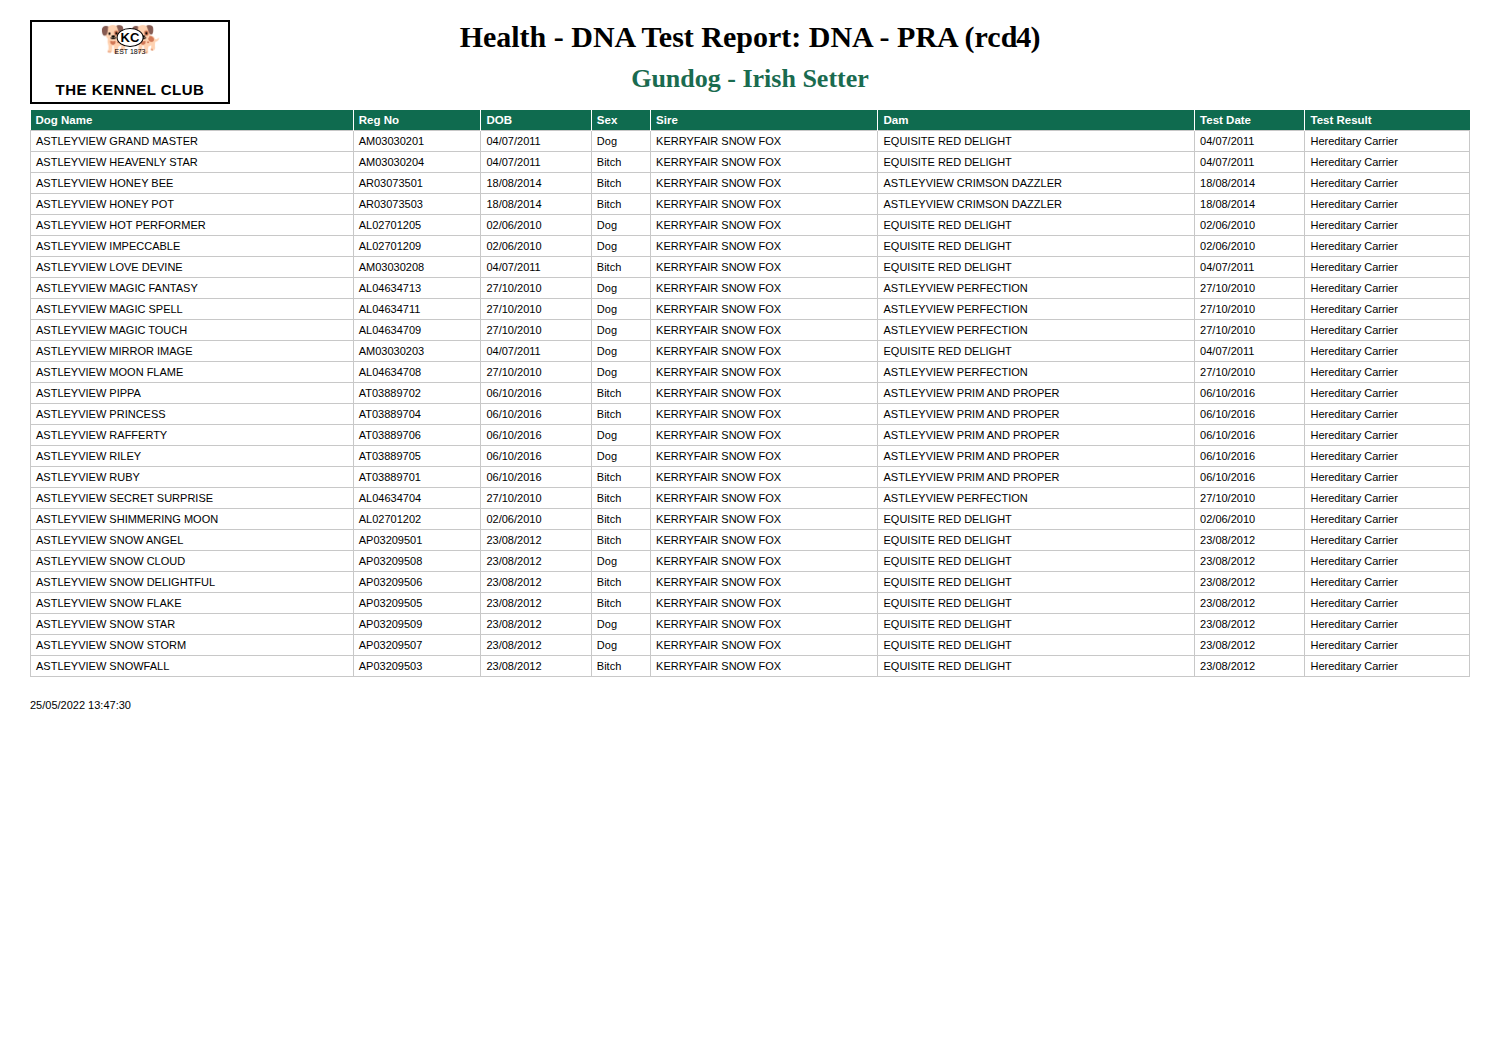🐕🐕
KC
EST 1873
THE KENNEL CLUB
Health - DNA Test Report: DNA - PRA (rcd4)
Gundog - Irish Setter
| Dog Name | Reg No | DOB | Sex | Sire | Dam | Test Date | Test Result |
| --- | --- | --- | --- | --- | --- | --- | --- |
| ASTLEYVIEW GRAND MASTER | AM03030201 | 04/07/2011 | Dog | KERRYFAIR SNOW FOX | EQUISITE RED DELIGHT | 04/07/2011 | Hereditary Carrier |
| ASTLEYVIEW HEAVENLY STAR | AM03030204 | 04/07/2011 | Bitch | KERRYFAIR SNOW FOX | EQUISITE RED DELIGHT | 04/07/2011 | Hereditary Carrier |
| ASTLEYVIEW HONEY BEE | AR03073501 | 18/08/2014 | Bitch | KERRYFAIR SNOW FOX | ASTLEYVIEW CRIMSON DAZZLER | 18/08/2014 | Hereditary Carrier |
| ASTLEYVIEW HONEY POT | AR03073503 | 18/08/2014 | Bitch | KERRYFAIR SNOW FOX | ASTLEYVIEW CRIMSON DAZZLER | 18/08/2014 | Hereditary Carrier |
| ASTLEYVIEW HOT PERFORMER | AL02701205 | 02/06/2010 | Dog | KERRYFAIR SNOW FOX | EQUISITE RED DELIGHT | 02/06/2010 | Hereditary Carrier |
| ASTLEYVIEW IMPECCABLE | AL02701209 | 02/06/2010 | Dog | KERRYFAIR SNOW FOX | EQUISITE RED DELIGHT | 02/06/2010 | Hereditary Carrier |
| ASTLEYVIEW LOVE DEVINE | AM03030208 | 04/07/2011 | Bitch | KERRYFAIR SNOW FOX | EQUISITE RED DELIGHT | 04/07/2011 | Hereditary Carrier |
| ASTLEYVIEW MAGIC FANTASY | AL04634713 | 27/10/2010 | Dog | KERRYFAIR SNOW FOX | ASTLEYVIEW PERFECTION | 27/10/2010 | Hereditary Carrier |
| ASTLEYVIEW MAGIC SPELL | AL04634711 | 27/10/2010 | Dog | KERRYFAIR SNOW FOX | ASTLEYVIEW PERFECTION | 27/10/2010 | Hereditary Carrier |
| ASTLEYVIEW MAGIC TOUCH | AL04634709 | 27/10/2010 | Dog | KERRYFAIR SNOW FOX | ASTLEYVIEW PERFECTION | 27/10/2010 | Hereditary Carrier |
| ASTLEYVIEW MIRROR IMAGE | AM03030203 | 04/07/2011 | Dog | KERRYFAIR SNOW FOX | EQUISITE RED DELIGHT | 04/07/2011 | Hereditary Carrier |
| ASTLEYVIEW MOON FLAME | AL04634708 | 27/10/2010 | Dog | KERRYFAIR SNOW FOX | ASTLEYVIEW PERFECTION | 27/10/2010 | Hereditary Carrier |
| ASTLEYVIEW PIPPA | AT03889702 | 06/10/2016 | Bitch | KERRYFAIR SNOW FOX | ASTLEYVIEW PRIM AND PROPER | 06/10/2016 | Hereditary Carrier |
| ASTLEYVIEW PRINCESS | AT03889704 | 06/10/2016 | Bitch | KERRYFAIR SNOW FOX | ASTLEYVIEW PRIM AND PROPER | 06/10/2016 | Hereditary Carrier |
| ASTLEYVIEW RAFFERTY | AT03889706 | 06/10/2016 | Dog | KERRYFAIR SNOW FOX | ASTLEYVIEW PRIM AND PROPER | 06/10/2016 | Hereditary Carrier |
| ASTLEYVIEW RILEY | AT03889705 | 06/10/2016 | Dog | KERRYFAIR SNOW FOX | ASTLEYVIEW PRIM AND PROPER | 06/10/2016 | Hereditary Carrier |
| ASTLEYVIEW RUBY | AT03889701 | 06/10/2016 | Bitch | KERRYFAIR SNOW FOX | ASTLEYVIEW PRIM AND PROPER | 06/10/2016 | Hereditary Carrier |
| ASTLEYVIEW SECRET SURPRISE | AL04634704 | 27/10/2010 | Bitch | KERRYFAIR SNOW FOX | ASTLEYVIEW PERFECTION | 27/10/2010 | Hereditary Carrier |
| ASTLEYVIEW SHIMMERING MOON | AL02701202 | 02/06/2010 | Bitch | KERRYFAIR SNOW FOX | EQUISITE RED DELIGHT | 02/06/2010 | Hereditary Carrier |
| ASTLEYVIEW SNOW ANGEL | AP03209501 | 23/08/2012 | Bitch | KERRYFAIR SNOW FOX | EQUISITE RED DELIGHT | 23/08/2012 | Hereditary Carrier |
| ASTLEYVIEW SNOW CLOUD | AP03209508 | 23/08/2012 | Dog | KERRYFAIR SNOW FOX | EQUISITE RED DELIGHT | 23/08/2012 | Hereditary Carrier |
| ASTLEYVIEW SNOW DELIGHTFUL | AP03209506 | 23/08/2012 | Bitch | KERRYFAIR SNOW FOX | EQUISITE RED DELIGHT | 23/08/2012 | Hereditary Carrier |
| ASTLEYVIEW SNOW FLAKE | AP03209505 | 23/08/2012 | Bitch | KERRYFAIR SNOW FOX | EQUISITE RED DELIGHT | 23/08/2012 | Hereditary Carrier |
| ASTLEYVIEW SNOW STAR | AP03209509 | 23/08/2012 | Dog | KERRYFAIR SNOW FOX | EQUISITE RED DELIGHT | 23/08/2012 | Hereditary Carrier |
| ASTLEYVIEW SNOW STORM | AP03209507 | 23/08/2012 | Dog | KERRYFAIR SNOW FOX | EQUISITE RED DELIGHT | 23/08/2012 | Hereditary Carrier |
| ASTLEYVIEW SNOWFALL | AP03209503 | 23/08/2012 | Bitch | KERRYFAIR SNOW FOX | EQUISITE RED DELIGHT | 23/08/2012 | Hereditary Carrier |
25/05/2022 13:47:30